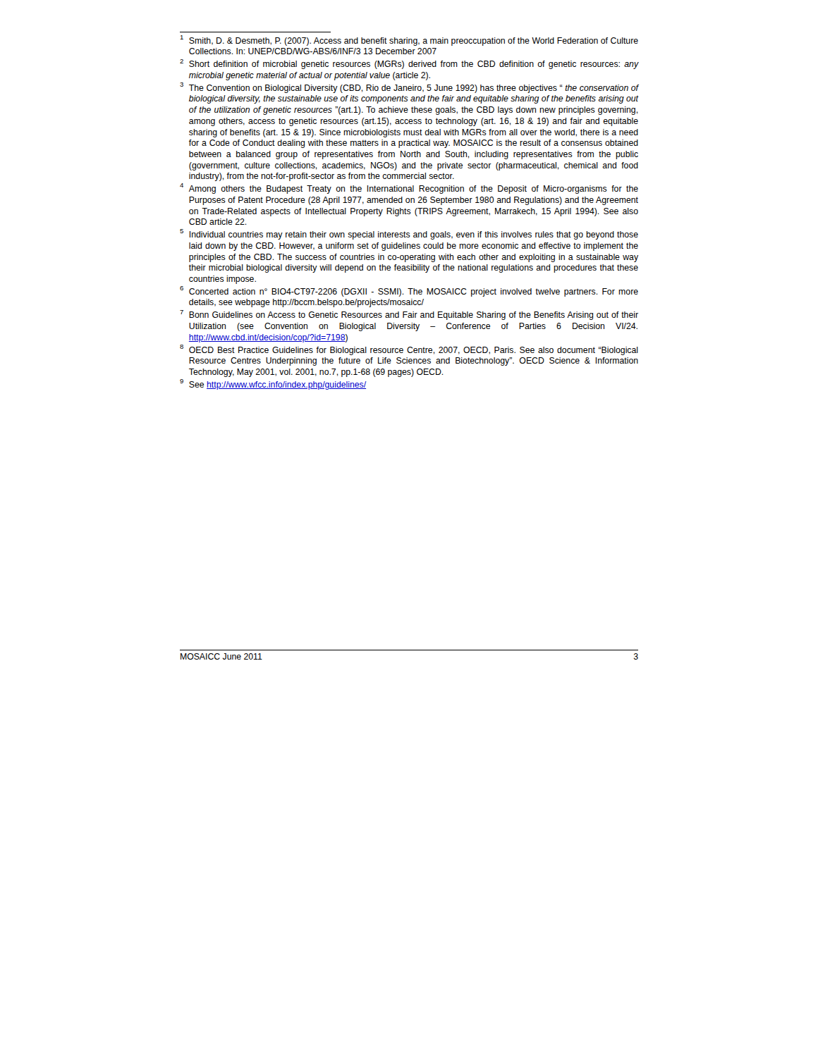Smith, D. & Desmeth, P. (2007). Access and benefit sharing, a main preoccupation of the World Federation of Culture Collections. In: UNEP/CBD/WG-ABS/6/INF/3 13 December 2007
Short definition of microbial genetic resources (MGRs) derived from the CBD definition of genetic resources: any microbial genetic material of actual or potential value (article 2).
The Convention on Biological Diversity (CBD, Rio de Janeiro, 5 June 1992) has three objectives “ the conservation of biological diversity, the sustainable use of its components and the fair and equitable sharing of the benefits arising out of the utilization of genetic resources ”(art.1). To achieve these goals, the CBD lays down new principles governing, among others, access to genetic resources (art.15), access to technology (art. 16, 18 & 19) and fair and equitable sharing of benefits (art. 15 & 19). Since microbiologists must deal with MGRs from all over the world, there is a need for a Code of Conduct dealing with these matters in a practical way. MOSAICC is the result of a consensus obtained between a balanced group of representatives from North and South, including representatives from the public (government, culture collections, academics, NGOs) and the private sector (pharmaceutical, chemical and food industry), from the not-for-profit-sector as from the commercial sector.
Among others the Budapest Treaty on the International Recognition of the Deposit of Micro-organisms for the Purposes of Patent Procedure (28 April 1977, amended on 26 September 1980 and Regulations) and the Agreement on Trade-Related aspects of Intellectual Property Rights (TRIPS Agreement, Marrakech, 15 April 1994). See also CBD article 22.
Individual countries may retain their own special interests and goals, even if this involves rules that go beyond those laid down by the CBD. However, a uniform set of guidelines could be more economic and effective to implement the principles of the CBD. The success of countries in co-operating with each other and exploiting in a sustainable way their microbial biological diversity will depend on the feasibility of the national regulations and procedures that these countries impose.
Concerted action n° BIO4-CT97-2206 (DGXII - SSMI). The MOSAICC project involved twelve partners. For more details, see webpage http://bccm.belspo.be/projects/mosaicc/
Bonn Guidelines on Access to Genetic Resources and Fair and Equitable Sharing of the Benefits Arising out of their Utilization (see Convention on Biological Diversity – Conference of Parties 6 Decision VI/24. http://www.cbd.int/decision/cop/?id=7198)
OECD Best Practice Guidelines for Biological resource Centre, 2007, OECD, Paris. See also document “Biological Resource Centres Underpinning the future of Life Sciences and Biotechnology”. OECD Science & Information Technology, May 2001, vol. 2001, no.7, pp.1-68 (69 pages) OECD.
See http://www.wfcc.info/index.php/guidelines/
MOSAICC June 2011 3